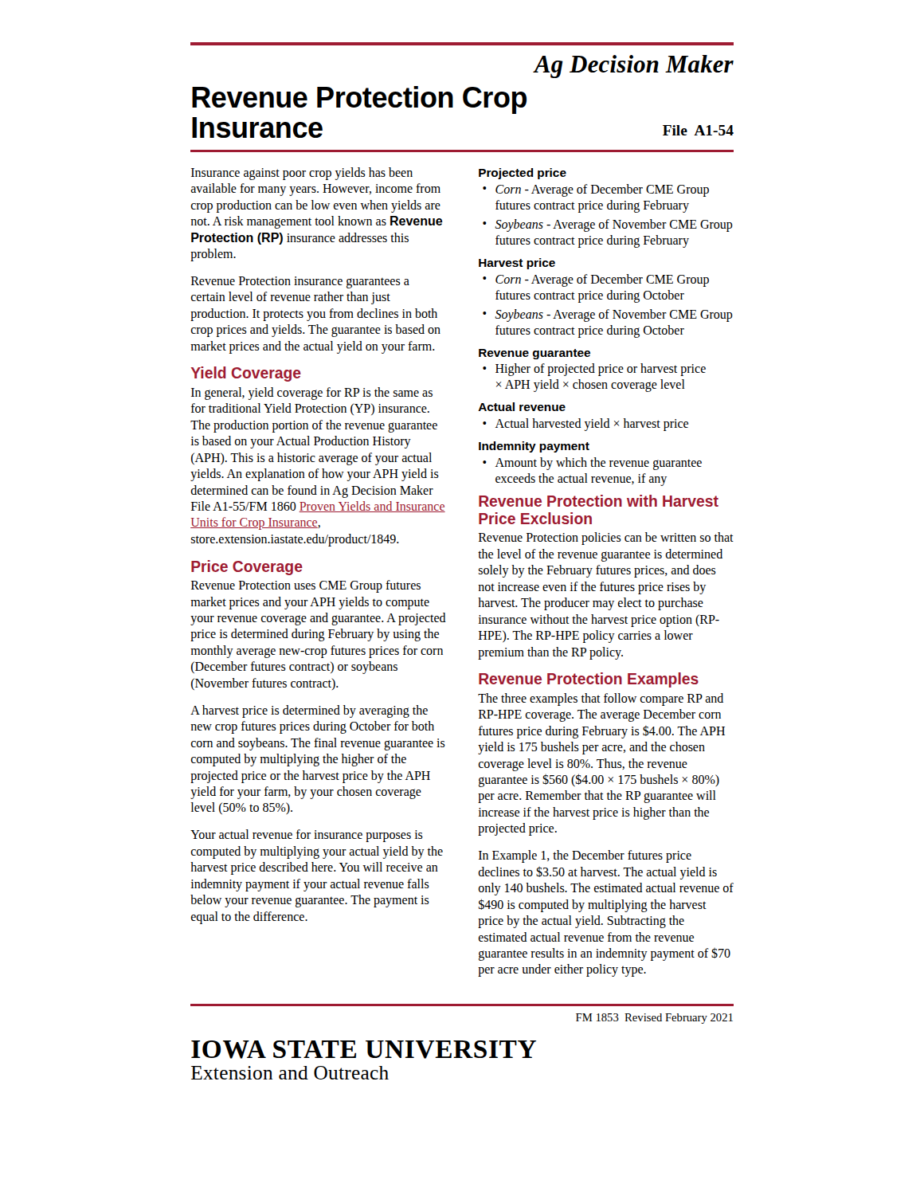Ag Decision Maker
Revenue Protection Crop Insurance
File A1-54
Insurance against poor crop yields has been available for many years. However, income from crop production can be low even when yields are not. A risk management tool known as Revenue Protection (RP) insurance addresses this problem.
Revenue Protection insurance guarantees a certain level of revenue rather than just production. It protects you from declines in both crop prices and yields. The guarantee is based on market prices and the actual yield on your farm.
Yield Coverage
In general, yield coverage for RP is the same as for traditional Yield Protection (YP) insurance. The production portion of the revenue guarantee is based on your Actual Production History (APH). This is a historic average of your actual yields. An explanation of how your APH yield is determined can be found in Ag Decision Maker File A1-55/FM 1860 Proven Yields and Insurance Units for Crop Insurance, store.extension.iastate.edu/product/1849.
Price Coverage
Revenue Protection uses CME Group futures market prices and your APH yields to compute your revenue coverage and guarantee. A projected price is determined during February by using the monthly average new-crop futures prices for corn (December futures contract) or soybeans (November futures contract).
A harvest price is determined by averaging the new crop futures prices during October for both corn and soybeans. The final revenue guarantee is computed by multiplying the higher of the projected price or the harvest price by the APH yield for your farm, by your chosen coverage level (50% to 85%).
Your actual revenue for insurance purposes is computed by multiplying your actual yield by the harvest price described here. You will receive an indemnity payment if your actual revenue falls below your revenue guarantee. The payment is equal to the difference.
Projected price
Corn - Average of December CME Group futures contract price during February
Soybeans - Average of November CME Group futures contract price during February
Harvest price
Corn - Average of December CME Group futures contract price during October
Soybeans - Average of November CME Group futures contract price during October
Revenue guarantee
Higher of projected price or harvest price
× APH yield × chosen coverage level
Actual revenue
Actual harvested yield × harvest price
Indemnity payment
Amount by which the revenue guarantee exceeds the actual revenue, if any
Revenue Protection with Harvest
Price Exclusion
Revenue Protection policies can be written so that the level of the revenue guarantee is determined solely by the February futures prices, and does not increase even if the futures price rises by harvest. The producer may elect to purchase insurance without the harvest price option (RP-HPE). The RP-HPE policy carries a lower premium than the RP policy.
Revenue Protection Examples
The three examples that follow compare RP and RP-HPE coverage. The average December corn futures price during February is $4.00. The APH yield is 175 bushels per acre, and the chosen coverage level is 80%. Thus, the revenue guarantee is $560 ($4.00 × 175 bushels × 80%) per acre. Remember that the RP guarantee will increase if the harvest price is higher than the projected price.
In Example 1, the December futures price declines to $3.50 at harvest. The actual yield is only 140 bushels. The estimated actual revenue of $490 is computed by multiplying the harvest price by the actual yield. Subtracting the estimated actual revenue from the revenue guarantee results in an indemnity payment of $70 per acre under either policy type.
FM 1853 Revised February 2021
IOWA STATE UNIVERSITY
Extension and Outreach